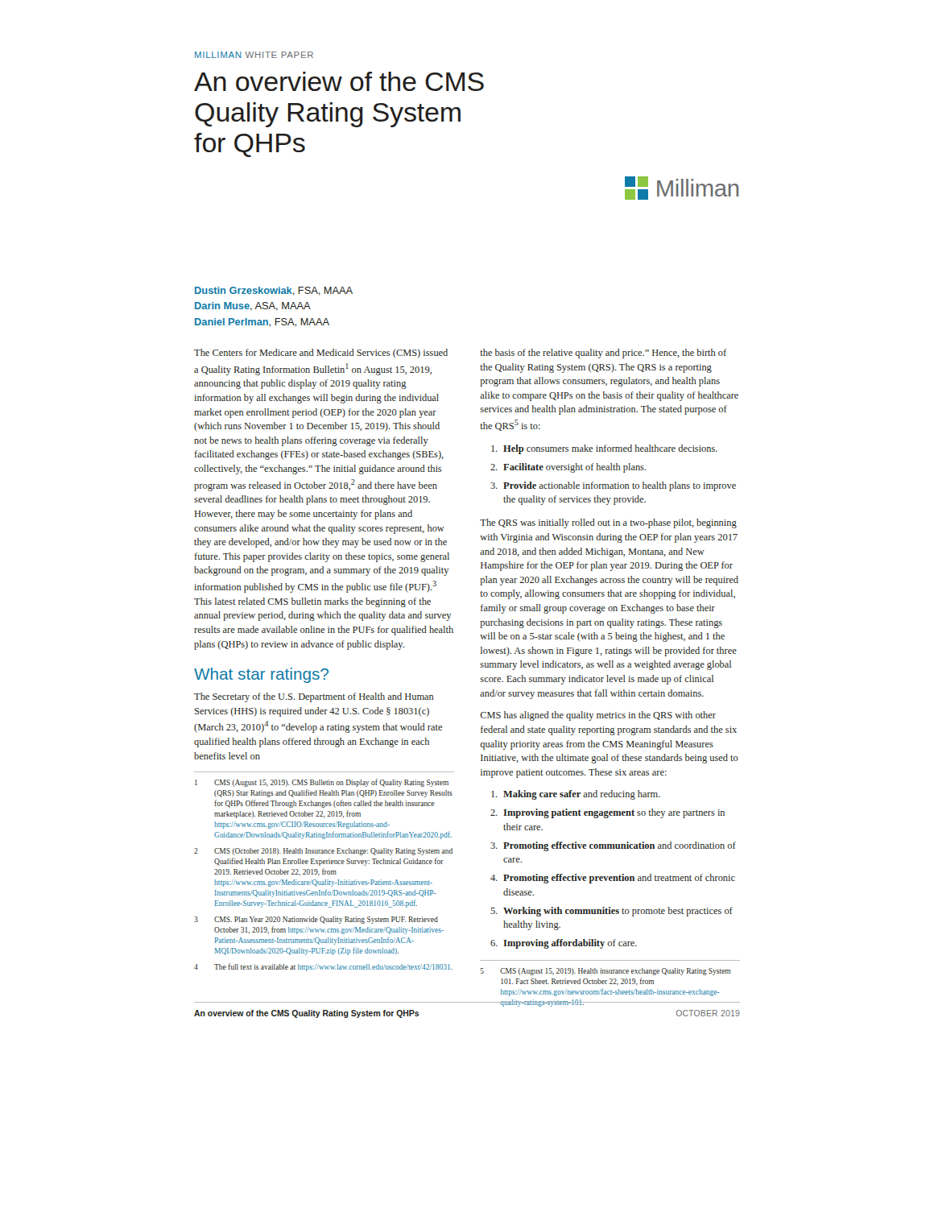MILLIMAN WHITE PAPER
An overview of the CMS
Quality Rating System
for QHPs
Milliman
Dustin Grzeskowiak, FSA, MAAA
Darin Muse, ASA, MAAA
Daniel Perlman, FSA, MAAA
The Centers for Medicare and Medicaid Services (CMS) issued a Quality Rating Information Bulletin1 on August 15, 2019, announcing that public display of 2019 quality rating information by all exchanges will begin during the individual market open enrollment period (OEP) for the 2020 plan year (which runs November 1 to December 15, 2019). This should not be news to health plans offering coverage via federally facilitated exchanges (FFEs) or state-based exchanges (SBEs), collectively, the “exchanges.” The initial guidance around this program was released in October 2018,2 and there have been several deadlines for health plans to meet throughout 2019. However, there may be some uncertainty for plans and consumers alike around what the quality scores represent, how they are developed, and/or how they may be used now or in the future. This paper provides clarity on these topics, some general background on the program, and a summary of the 2019 quality information published by CMS in the public use file (PUF).3 This latest related CMS bulletin marks the beginning of the annual preview period, during which the quality data and survey results are made available online in the PUFs for qualified health plans (QHPs) to review in advance of public display.
What star ratings?
The Secretary of the U.S. Department of Health and Human Services (HHS) is required under 42 U.S. Code § 18031(c) (March 23, 2010)4 to “develop a rating system that would rate qualified health plans offered through an Exchange in each benefits level on
1
CMS (August 15, 2019). CMS Bulletin on Display of Quality Rating System (QRS) Star Ratings and Qualified Health Plan (QHP) Enrollee Survey Results for QHPs Offered Through Exchanges (often called the health insurance marketplace). Retrieved October 22, 2019, from https://www.cms.gov/CCIIO/Resources/Regulations-and-Guidance/Downloads/QualityRatingInformationBulletinforPlanYear2020.pdf.
2
CMS (October 2018). Health Insurance Exchange: Quality Rating System and Qualified Health Plan Enrollee Experience Survey: Technical Guidance for 2019. Retrieved October 22, 2019, from https://www.cms.gov/Medicare/Quality-Initiatives-Patient-Assessment-Instruments/QualityInitiativesGenInfo/Downloads/2019-QRS-and-QHP-Enrollee-Survey-Technical-Guidance_FINAL_20181016_508.pdf.
3
CMS. Plan Year 2020 Nationwide Quality Rating System PUF. Retrieved October 31, 2019, from https://www.cms.gov/Medicare/Quality-Initiatives-Patient-Assessment-Instruments/QualityInitiativesGenInfo/ACA-MQI/Downloads/2020-Quality-PUF.zip (Zip file download).
4
The full text is available at https://www.law.cornell.edu/uscode/text/42/18031.
the basis of the relative quality and price.” Hence, the birth of the Quality Rating System (QRS). The QRS is a reporting program that allows consumers, regulators, and health plans alike to compare QHPs on the basis of their quality of healthcare services and health plan administration. The stated purpose of the QRS5 is to:
Help consumers make informed healthcare decisions.
Facilitate oversight of health plans.
Provide actionable information to health plans to improve the quality of services they provide.
The QRS was initially rolled out in a two-phase pilot, beginning with Virginia and Wisconsin during the OEP for plan years 2017 and 2018, and then added Michigan, Montana, and New Hampshire for the OEP for plan year 2019. During the OEP for plan year 2020 all Exchanges across the country will be required to comply, allowing consumers that are shopping for individual, family or small group coverage on Exchanges to base their purchasing decisions in part on quality ratings. These ratings will be on a 5-star scale (with a 5 being the highest, and 1 the lowest). As shown in Figure 1, ratings will be provided for three summary level indicators, as well as a weighted average global score. Each summary indicator level is made up of clinical and/or survey measures that fall within certain domains.
CMS has aligned the quality metrics in the QRS with other federal and state quality reporting program standards and the six quality priority areas from the CMS Meaningful Measures Initiative, with the ultimate goal of these standards being used to improve patient outcomes. These six areas are:
Making care safer and reducing harm.
Improving patient engagement so they are partners in their care.
Promoting effective communication and coordination of care.
Promoting effective prevention and treatment of chronic disease.
Working with communities to promote best practices of healthy living.
Improving affordability of care.
5
CMS (August 15, 2019). Health insurance exchange Quality Rating System 101. Fact Sheet. Retrieved October 22, 2019, from https://www.cms.gov/newsroom/fact-sheets/health-insurance-exchange-quality-ratings-system-101.
An overview of the CMS Quality Rating System for QHPs
OCTOBER 2019